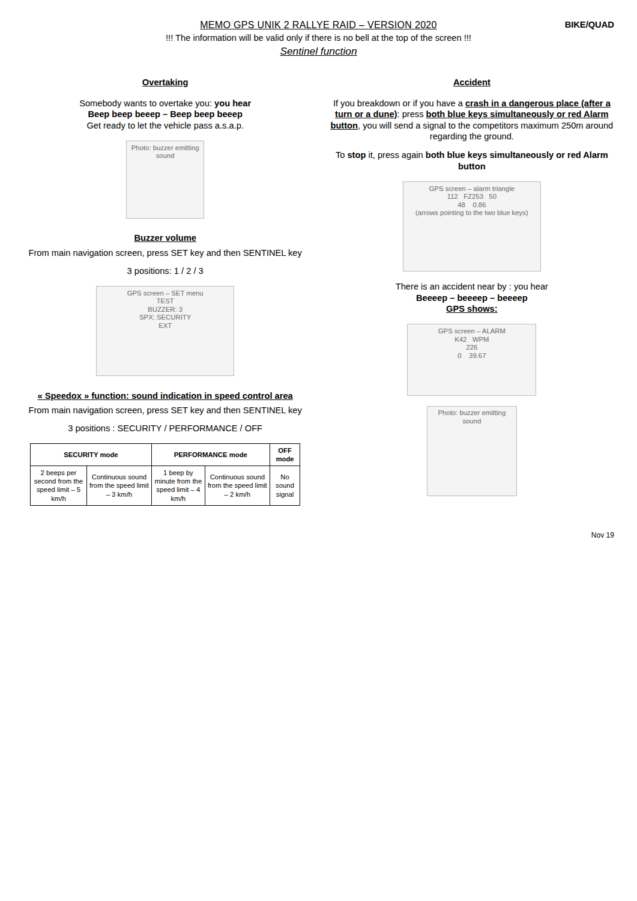BIKE/QUAD
MEMO GPS UNIK 2 RALLYE RAID – VERSION 2020
!!! The information will be valid only if there is no bell at the top of the screen !!!
Sentinel function
Overtaking
Somebody wants to overtake you: you hear
Beep beep beeep – Beep beep beeep
Get ready to let the vehicle pass a.s.a.p.
Photo: buzzer emitting sound
Buzzer volume
From main navigation screen, press SET key and then SENTINEL key
3 positions: 1 / 2 / 3
GPS screen – SET menu
TEST
BUZZER: 3
SPX: SECURITY
EXT
« Speedox » function: sound indication in speed control area
From main navigation screen, press SET key and then SENTINEL key
3 positions : SECURITY / PERFORMANCE / OFF
| SECURITY mode | PERFORMANCE mode | OFF mode |
| --- | --- | --- |
| 2 beeps per second from the speed limit – 5 km/h | Continuous sound from the speed limit – 3 km/h | 1 beep by minute from the speed limit – 4 km/h | Continuous sound from the speed limit – 2 km/h | No sound signal |
Accident
If you breakdown or if you have a crash in a dangerous place (after a turn or a dune): press both blue keys simultaneously or red Alarm button, you will send a signal to the competitors maximum 250m around regarding the ground.
To stop it, press again both blue keys simultaneously or red Alarm button
GPS screen – alarm triangle
112 FZ253 50
48 0.86
(arrows pointing to the two blue keys)
There is an accident near by : you hear
Beeeep – beeeep – beeeep
GPS shows:
GPS screen – ALARM
K42 WPM
226
0 39.67
Photo: buzzer emitting sound
Nov 19